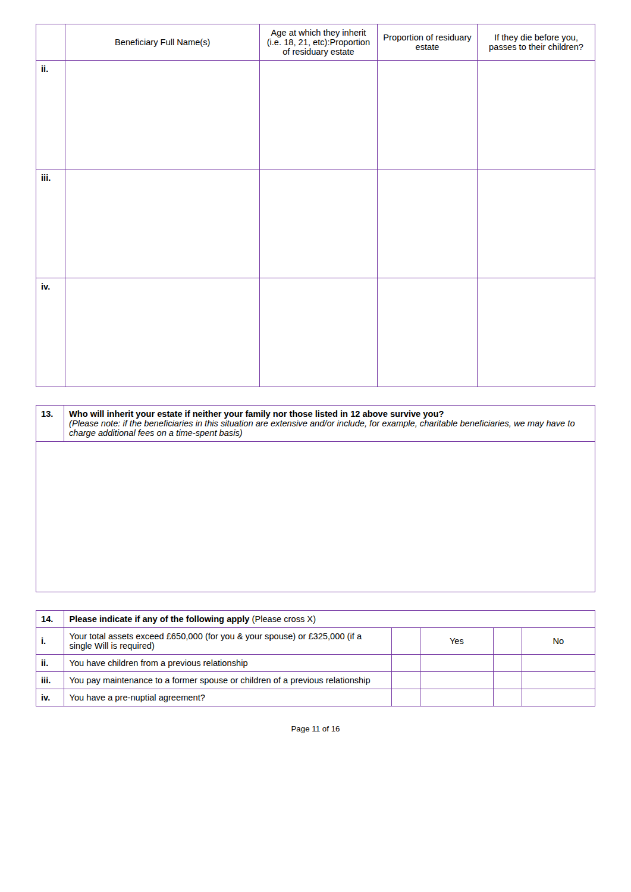| | Beneficiary Full Name(s) | Age at which they inherit (i.e. 18, 21, etc):Proportion of residuary estate | Proportion of residuary estate | If they die before you, passes to their children? |
| --- | --- | --- | --- | --- |
| ii. | | | | |
| iii. | | | | |
| iv. | | | | |
| 13. | Who will inherit your estate if neither your family nor those listed in 12 above survive you? (Please note: if the beneficiaries in this situation are extensive and/or include, for example, charitable beneficiaries, we may have to charge additional fees on a time-spent basis) |
| 14. | Please indicate if any of the following apply (Please cross X) |
| i. | Your total assets exceed £650,000 (for you & your spouse) or £325,000 (if a single Will is required) | | Yes | | No |
| ii. | You have children from a previous relationship | | | | |
| iii. | You pay maintenance to a former spouse or children of a previous relationship | | | | |
| iv. | You have a pre-nuptial agreement? | | | | |
Page 11 of 16